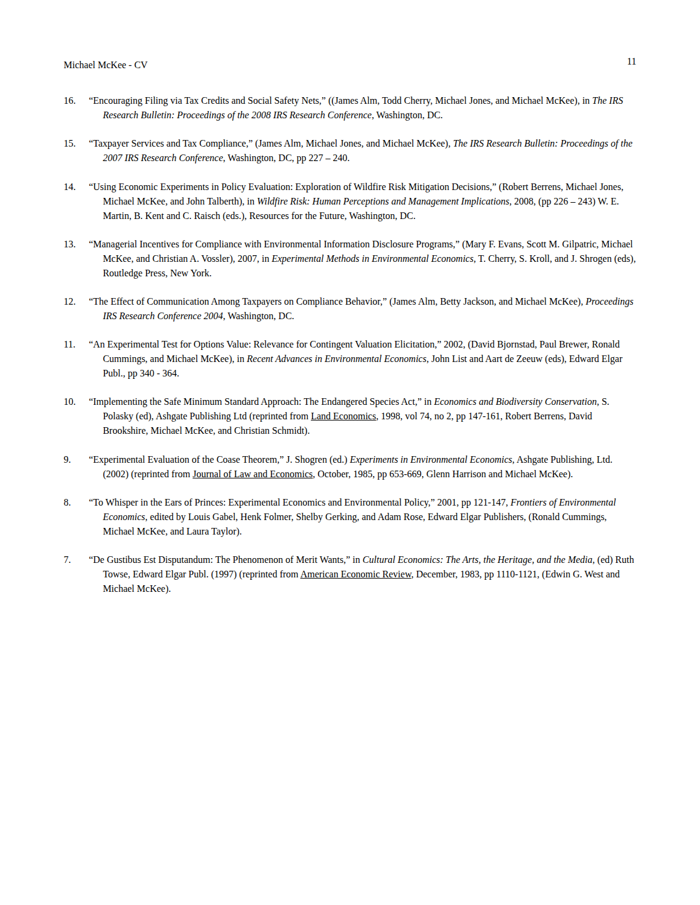Michael McKee - CV 11
16.
“Encouraging Filing via Tax Credits and Social Safety Nets,” ((James Alm, Todd Cherry, Michael Jones, and Michael McKee), in The IRS Research Bulletin: Proceedings of the 2008 IRS Research Conference, Washington, DC.
15.
“Taxpayer Services and Tax Compliance,” (James Alm, Michael Jones, and Michael McKee), The IRS Research Bulletin: Proceedings of the 2007 IRS Research Conference, Washington, DC, pp 227 – 240.
14.
“Using Economic Experiments in Policy Evaluation: Exploration of Wildfire Risk Mitigation Decisions,” (Robert Berrens, Michael Jones, Michael McKee, and John Talberth), in Wildfire Risk: Human Perceptions and Management Implications, 2008, (pp 226 – 243) W. E. Martin, B. Kent and C. Raisch (eds.), Resources for the Future, Washington, DC.
13.
“Managerial Incentives for Compliance with Environmental Information Disclosure Programs,” (Mary F. Evans, Scott M. Gilpatric, Michael McKee, and Christian A. Vossler), 2007, in Experimental Methods in Environmental Economics, T. Cherry, S. Kroll, and J. Shrogen (eds), Routledge Press, New York.
12.
“The Effect of Communication Among Taxpayers on Compliance Behavior,” (James Alm, Betty Jackson, and Michael McKee), Proceedings IRS Research Conference 2004, Washington, DC.
11.
“An Experimental Test for Options Value: Relevance for Contingent Valuation Elicitation,” 2002, (David Bjornstad, Paul Brewer, Ronald Cummings, and Michael McKee), in Recent Advances in Environmental Economics, John List and Aart de Zeeuw (eds), Edward Elgar Publ., pp 340 - 364.
10.
“Implementing the Safe Minimum Standard Approach: The Endangered Species Act,” in Economics and Biodiversity Conservation, S. Polasky (ed), Ashgate Publishing Ltd (reprinted from Land Economics, 1998, vol 74, no 2, pp 147-161, Robert Berrens, David Brookshire, Michael McKee, and Christian Schmidt).
9.
“Experimental Evaluation of the Coase Theorem,” J. Shogren (ed.) Experiments in Environmental Economics, Ashgate Publishing, Ltd. (2002) (reprinted from Journal of Law and Economics, October, 1985, pp 653-669, Glenn Harrison and Michael McKee).
8.
“To Whisper in the Ears of Princes: Experimental Economics and Environmental Policy,” 2001, pp 121-147, Frontiers of Environmental Economics, edited by Louis Gabel, Henk Folmer, Shelby Gerking, and Adam Rose, Edward Elgar Publishers, (Ronald Cummings, Michael McKee, and Laura Taylor).
7.
“De Gustibus Est Disputandum: The Phenomenon of Merit Wants,” in Cultural Economics: The Arts, the Heritage, and the Media, (ed) Ruth Towse, Edward Elgar Publ. (1997) (reprinted from American Economic Review, December, 1983, pp 1110-1121, (Edwin G. West and Michael McKee).